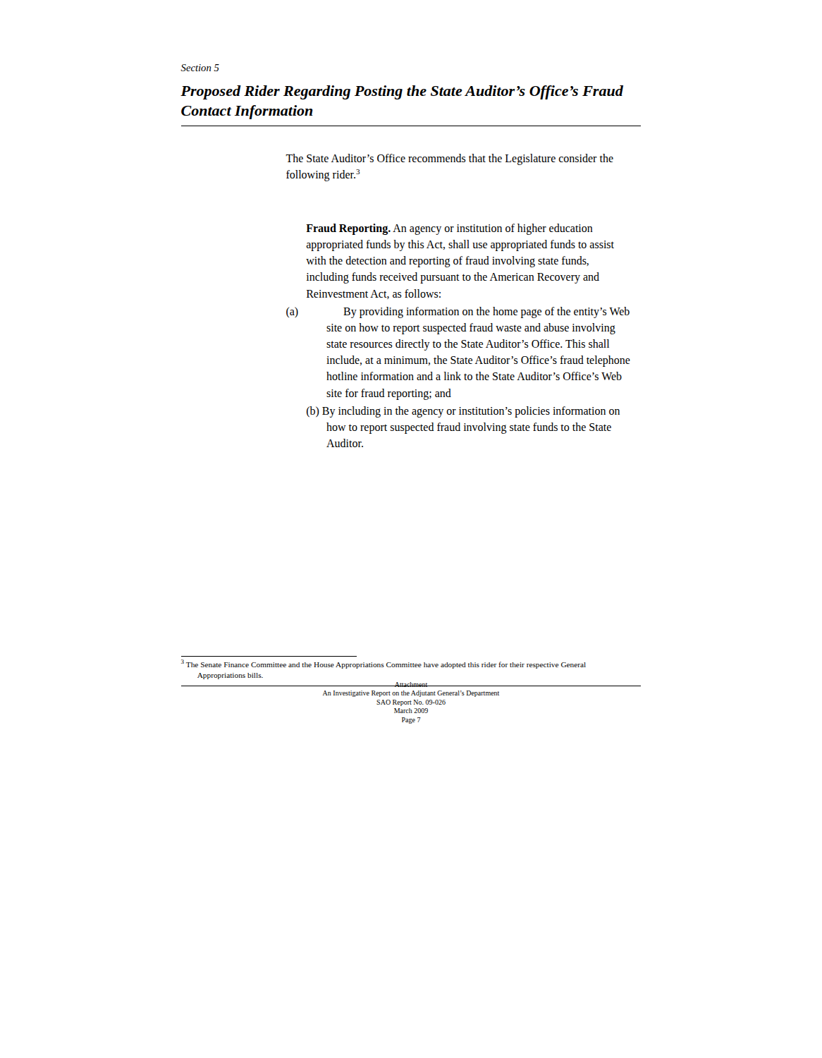Section 5
Proposed Rider Regarding Posting the State Auditor’s Office’s Fraud
Contact Information
The State Auditor’s Office recommends that the Legislature consider the following rider.3
Fraud Reporting. An agency or institution of higher education appropriated funds by this Act, shall use appropriated funds to assist with the detection and reporting of fraud involving state funds, including funds received pursuant to the American Recovery and Reinvestment Act, as follows:
(a) By providing information on the home page of the entity’s Web site on how to report suspected fraud waste and abuse involving state resources directly to the State Auditor’s Office. This shall include, at a minimum, the State Auditor’s Office’s fraud telephone hotline information and a link to the State Auditor’s Office’s Web site for fraud reporting; and
(b) By including in the agency or institution’s policies information on how to report suspected fraud involving state funds to the State Auditor.
3 The Senate Finance Committee and the House Appropriations Committee have adopted this rider for their respective General Appropriations bills.
Attachment An Investigative Report on the Adjutant General’s Department SAO Report No. 09-026 March 2009 Page 7